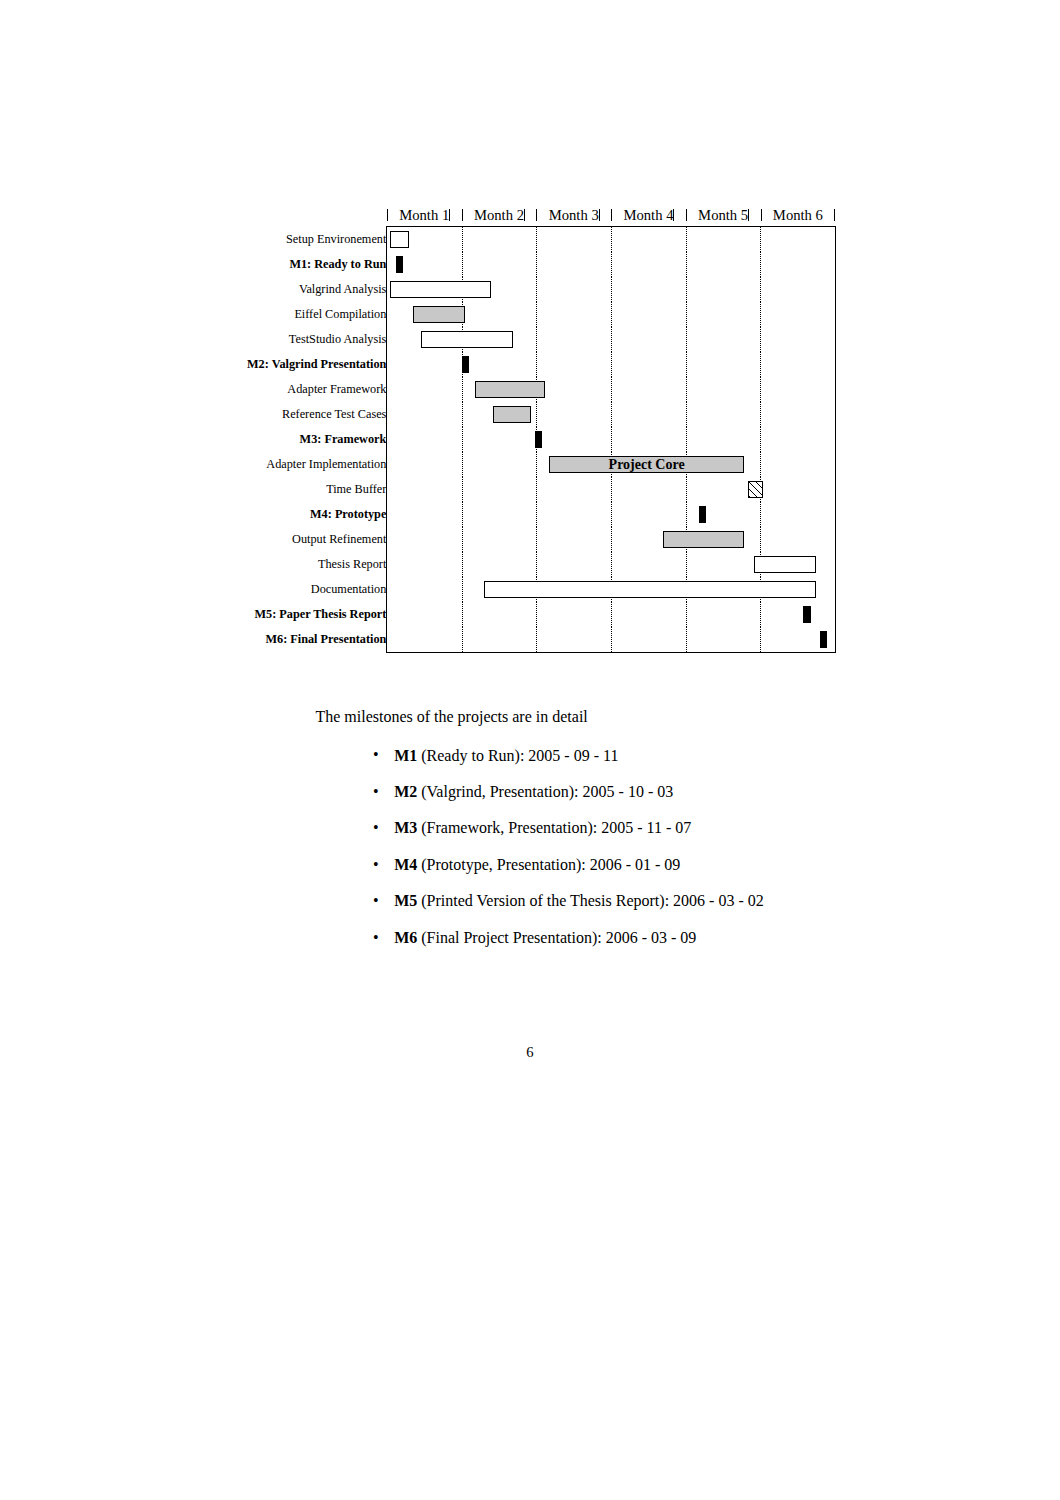| | Month 1 Month 2 Month 3 Month 4 Month 5 Month 6 |
| Setup Environement | |
| M1: Ready to Run | |
| Valgrind Analysis | |
| Eiffel Compilation | |
| TestStudio Analysis | |
| M2: Valgrind Presentation | |
| Adapter Framework | |
| Reference Test Cases | |
| M3: Framework | |
| Adapter Implementation | Project Core |
| Time Buffer | |
| M4: Prototype | |
| Output Refinement | |
| Thesis Report | |
| Documentation | |
| M5: Paper Thesis Report | |
| M6: Final Presentation | |
The milestones of the projects are in detail
M1 (Ready to Run): 2005 - 09 - 11
M2 (Valgrind, Presentation): 2005 - 10 - 03
M3 (Framework, Presentation): 2005 - 11 - 07
M4 (Prototype, Presentation): 2006 - 01 - 09
M5 (Printed Version of the Thesis Report): 2006 - 03 - 02
M6 (Final Project Presentation): 2006 - 03 - 09
6